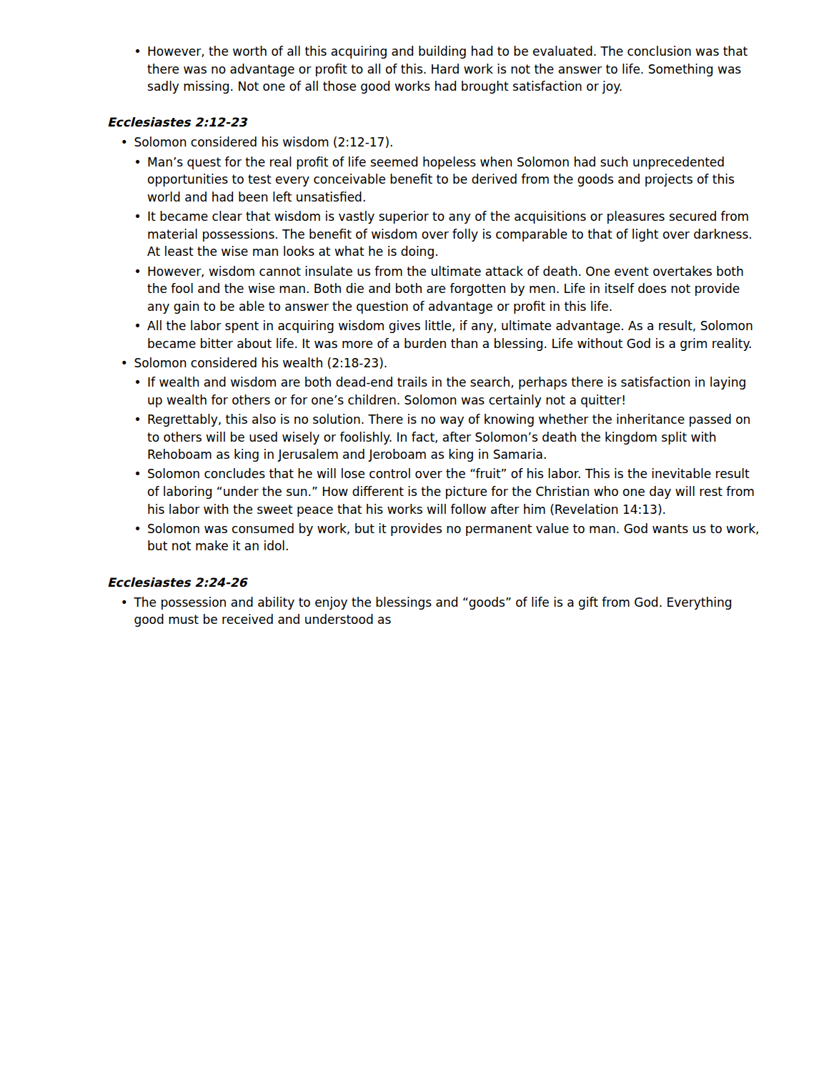However, the worth of all this acquiring and building had to be evaluated. The conclusion was that there was no advantage or profit to all of this. Hard work is not the answer to life. Something was sadly missing. Not one of all those good works had brought satisfaction or joy.
Ecclesiastes 2:12-23
Solomon considered his wisdom (2:12-17).
Man’s quest for the real profit of life seemed hopeless when Solomon had such unprecedented opportunities to test every conceivable benefit to be derived from the goods and projects of this world and had been left unsatisfied.
It became clear that wisdom is vastly superior to any of the acquisitions or pleasures secured from material possessions. The benefit of wisdom over folly is comparable to that of light over darkness. At least the wise man looks at what he is doing.
However, wisdom cannot insulate us from the ultimate attack of death. One event overtakes both the fool and the wise man. Both die and both are forgotten by men. Life in itself does not provide any gain to be able to answer the question of advantage or profit in this life.
All the labor spent in acquiring wisdom gives little, if any, ultimate advantage. As a result, Solomon became bitter about life. It was more of a burden than a blessing. Life without God is a grim reality.
Solomon considered his wealth (2:18-23).
If wealth and wisdom are both dead-end trails in the search, perhaps there is satisfaction in laying up wealth for others or for one’s children. Solomon was certainly not a quitter!
Regrettably, this also is no solution. There is no way of knowing whether the inheritance passed on to others will be used wisely or foolishly. In fact, after Solomon’s death the kingdom split with Rehoboam as king in Jerusalem and Jeroboam as king in Samaria.
Solomon concludes that he will lose control over the “fruit” of his labor. This is the inevitable result of laboring “under the sun.” How different is the picture for the Christian who one day will rest from his labor with the sweet peace that his works will follow after him (Revelation 14:13).
Solomon was consumed by work, but it provides no permanent value to man. God wants us to work, but not make it an idol.
Ecclesiastes 2:24-26
The possession and ability to enjoy the blessings and “goods” of life is a gift from God. Everything good must be received and understood as